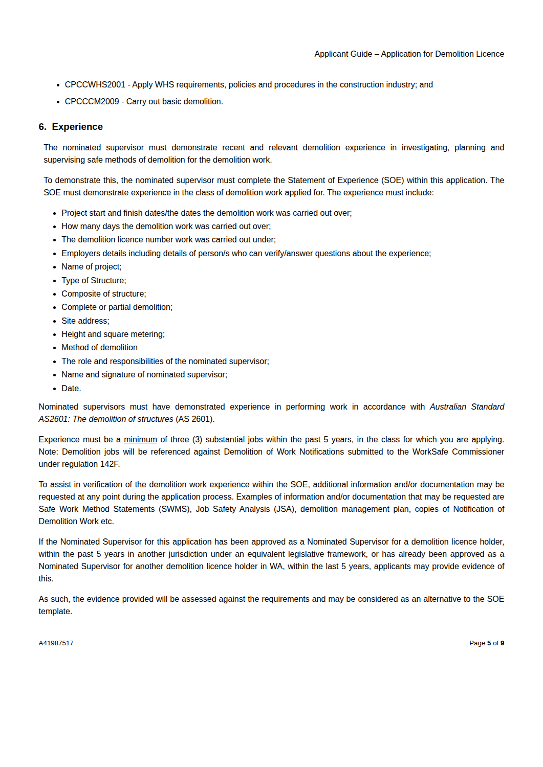Applicant Guide – Application for Demolition Licence
CPCCWHS2001 - Apply WHS requirements, policies and procedures in the construction industry; and
CPCCCM2009 - Carry out basic demolition.
6. Experience
The nominated supervisor must demonstrate recent and relevant demolition experience in investigating, planning and supervising safe methods of demolition for the demolition work.
To demonstrate this, the nominated supervisor must complete the Statement of Experience (SOE) within this application. The SOE must demonstrate experience in the class of demolition work applied for. The experience must include:
Project start and finish dates/the dates the demolition work was carried out over;
How many days the demolition work was carried out over;
The demolition licence number work was carried out under;
Employers details including details of person/s who can verify/answer questions about the experience;
Name of project;
Type of Structure;
Composite of structure;
Complete or partial demolition;
Site address;
Height and square metering;
Method of demolition
The role and responsibilities of the nominated supervisor;
Name and signature of nominated supervisor;
Date.
Nominated supervisors must have demonstrated experience in performing work in accordance with Australian Standard AS2601: The demolition of structures (AS 2601).
Experience must be a minimum of three (3) substantial jobs within the past 5 years, in the class for which you are applying. Note: Demolition jobs will be referenced against Demolition of Work Notifications submitted to the WorkSafe Commissioner under regulation 142F.
To assist in verification of the demolition work experience within the SOE, additional information and/or documentation may be requested at any point during the application process. Examples of information and/or documentation that may be requested are Safe Work Method Statements (SWMS), Job Safety Analysis (JSA), demolition management plan, copies of Notification of Demolition Work etc.
If the Nominated Supervisor for this application has been approved as a Nominated Supervisor for a demolition licence holder, within the past 5 years in another jurisdiction under an equivalent legislative framework, or has already been approved as a Nominated Supervisor for another demolition licence holder in WA, within the last 5 years, applicants may provide evidence of this.
As such, the evidence provided will be assessed against the requirements and may be considered as an alternative to the SOE template.
A41987517 Page 5 of 9